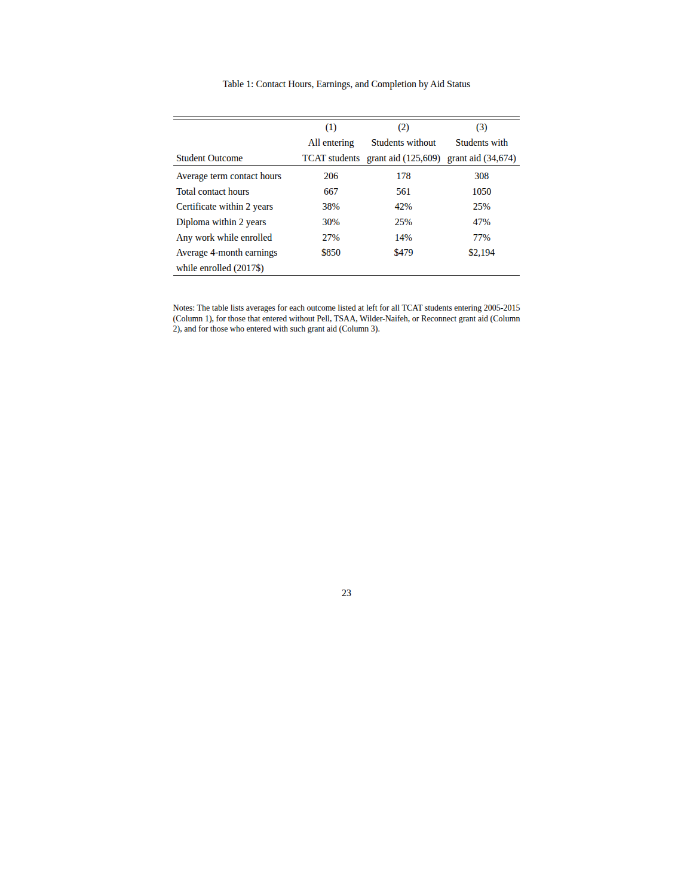Table 1: Contact Hours, Earnings, and Completion by Aid Status
| | (1) | (2) | (3) |
| | All entering | Students without | Students with |
| Student Outcome | TCAT students | grant aid (125,609) | grant aid (34,674) |
| Average term contact hours | 206 | 178 | 308 |
| Total contact hours | 667 | 561 | 1050 |
| Certificate within 2 years | 38% | 42% | 25% |
| Diploma within 2 years | 30% | 25% | 47% |
| Any work while enrolled | 27% | 14% | 77% |
| Average 4-month earnings | $850 | $479 | $2,194 |
| while enrolled (2017$) | | | |
Notes: The table lists averages for each outcome listed at left for all TCAT students entering 2005-2015 (Column 1), for those that entered without Pell, TSAA, Wilder-Naifeh, or Reconnect grant aid (Column 2), and for those who entered with such grant aid (Column 3).
23